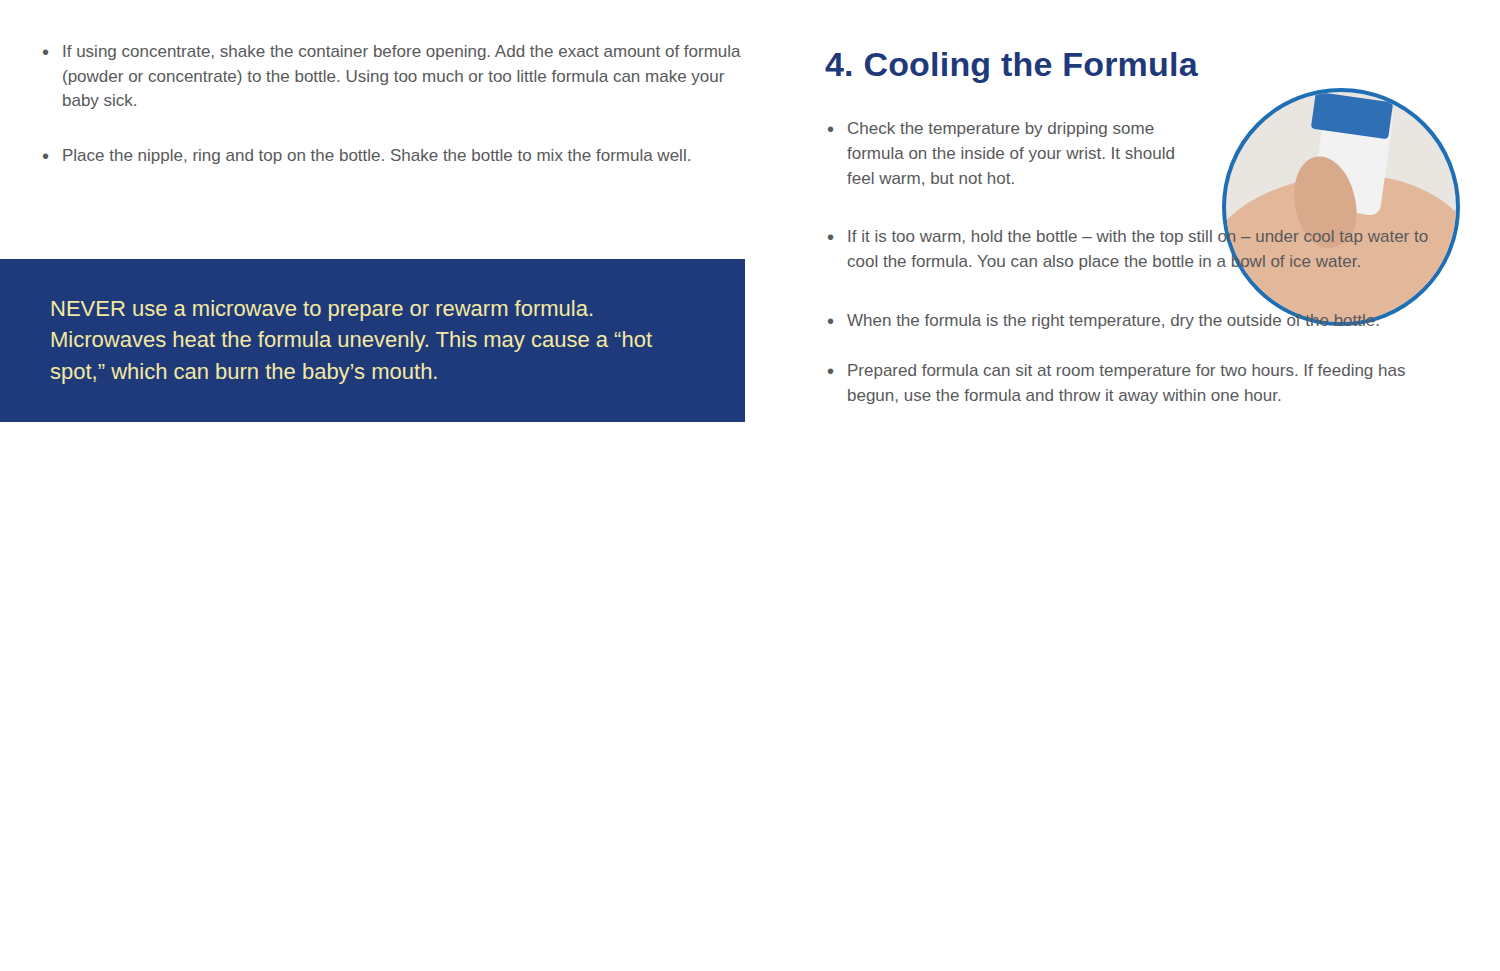If using concentrate, shake the container before opening. Add the exact amount of formula (powder or concentrate) to the bottle. Using too much or too little formula can make your baby sick.
Place the nipple, ring and top on the bottle. Shake the bottle to mix the formula well.
NEVER use a microwave to prepare or rewarm formula. Microwaves heat the formula unevenly. This may cause a “hot spot,” which can burn the baby’s mouth.
4. Cooling the Formula
Check the temperature by dripping some formula on the inside of your wrist. It should feel warm, but not hot.
If it is too warm, hold the bottle – with the top still on – under cool tap water to cool the formula. You can also place the bottle in a bowl of ice water.
When the formula is the right temperature, dry the outside of the bottle.
Prepared formula can sit at room temperature for two hours. If feeding has begun, use the formula and throw it away within one hour.